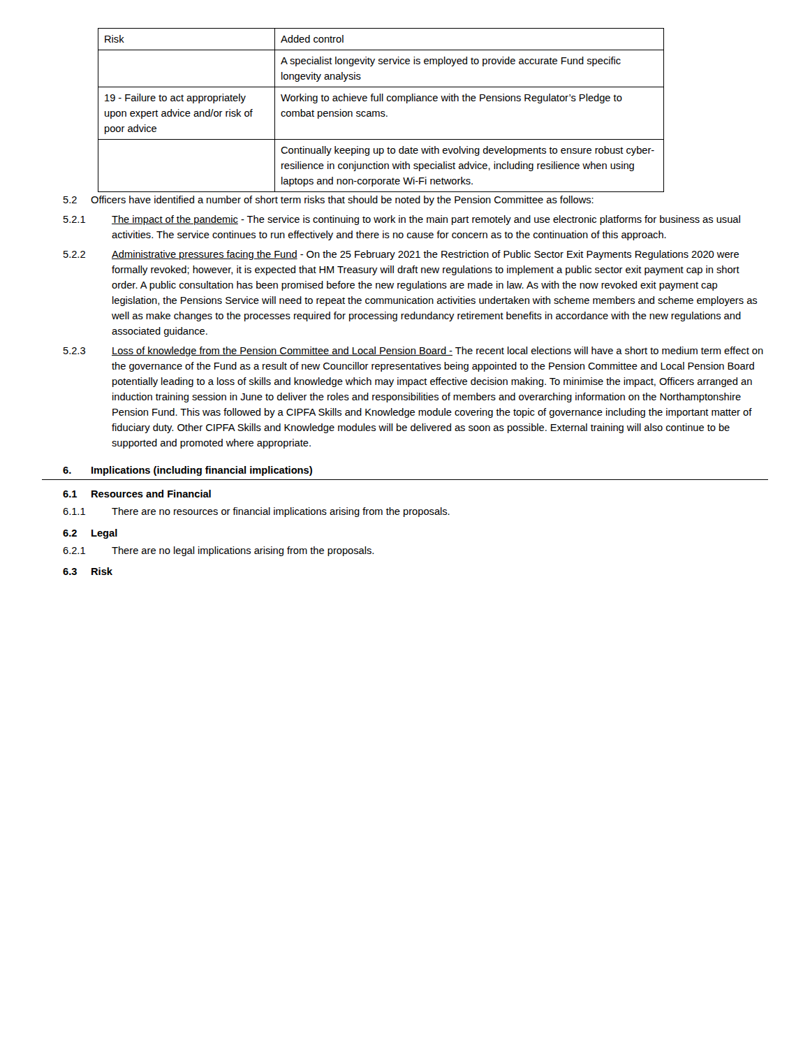| Risk | Added control |
| --- | --- |
| | A specialist longevity service is employed to provide accurate Fund specific longevity analysis |
| 19 - Failure to act appropriately upon expert advice and/or risk of poor advice | Working to achieve full compliance with the Pensions Regulator’s Pledge to combat pension scams. |
| | Continually keeping up to date with evolving developments to ensure robust cyber-resilience in conjunction with specialist advice, including resilience when using laptops and non-corporate Wi-Fi networks. |
5.2
Officers have identified a number of short term risks that should be noted by the Pension Committee as follows:
5.2.1
The impact of the pandemic - The service is continuing to work in the main part remotely and use electronic platforms for business as usual activities. The service continues to run effectively and there is no cause for concern as to the continuation of this approach.
5.2.2
Administrative pressures facing the Fund - On the 25 February 2021 the Restriction of Public Sector Exit Payments Regulations 2020 were formally revoked; however, it is expected that HM Treasury will draft new regulations to implement a public sector exit payment cap in short order. A public consultation has been promised before the new regulations are made in law. As with the now revoked exit payment cap legislation, the Pensions Service will need to repeat the communication activities undertaken with scheme members and scheme employers as well as make changes to the processes required for processing redundancy retirement benefits in accordance with the new regulations and associated guidance.
5.2.3
Loss of knowledge from the Pension Committee and Local Pension Board - The recent local elections will have a short to medium term effect on the governance of the Fund as a result of new Councillor representatives being appointed to the Pension Committee and Local Pension Board potentially leading to a loss of skills and knowledge which may impact effective decision making. To minimise the impact, Officers arranged an induction training session in June to deliver the roles and responsibilities of members and overarching information on the Northamptonshire Pension Fund. This was followed by a CIPFA Skills and Knowledge module covering the topic of governance including the important matter of fiduciary duty. Other CIPFA Skills and Knowledge modules will be delivered as soon as possible. External training will also continue to be supported and promoted where appropriate.
6.
Implications (including financial implications)
6.1
Resources and Financial
6.1.1
There are no resources or financial implications arising from the proposals.
6.2
Legal
6.2.1
There are no legal implications arising from the proposals.
6.3
Risk